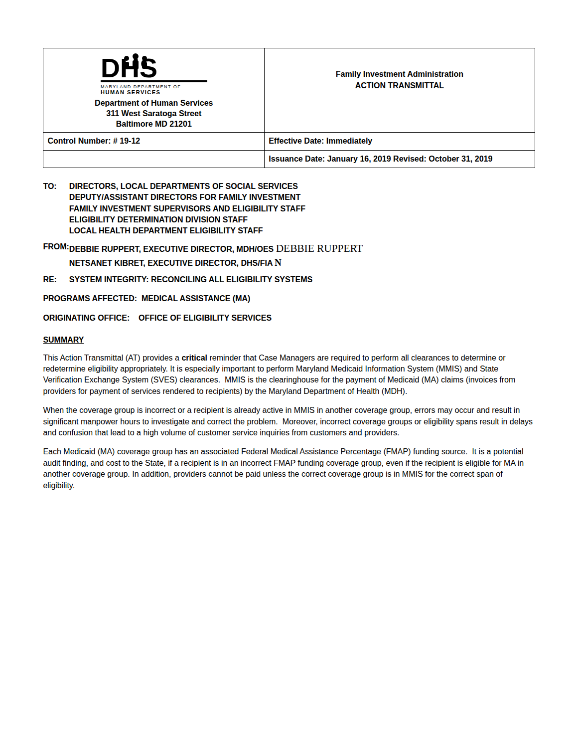| Department of Human Services 311 West Saratoga Street Baltimore MD 21201 | Family Investment Administration ACTION TRANSMITTAL |
| Control Number: # 19-12 | Effective Date: Immediately |
| | Issuance Date: January 16, 2019 Revised: October 31, 2019 |
| TO: | DIRECTORS, LOCAL DEPARTMENTS OF SOCIAL SERVICES DEPUTY/ASSISTANT DIRECTORS FOR FAMILY INVESTMENT FAMILY INVESTMENT SUPERVISORS AND ELIGIBILITY STAFF ELIGIBILITY DETERMINATION DIVISION STAFF LOCAL HEALTH DEPARTMENT ELIGIBILITY STAFF |
| FROM: | DEBBIE RUPPERT, EXECUTIVE DIRECTOR, MDH/OES Debbie Ruppert NETSANET KIBRET, EXECUTIVE DIRECTOR, DHS/FIA N |
| RE: | SYSTEM INTEGRITY: RECONCILING ALL ELIGIBILITY SYSTEMS |
PROGRAMS AFFECTED: MEDICAL ASSISTANCE (MA)
ORIGINATING OFFICE: OFFICE OF ELIGIBILITY SERVICES
SUMMARY
This Action Transmittal (AT) provides a critical reminder that Case Managers are required to perform all clearances to determine or redetermine eligibility appropriately. It is especially important to perform Maryland Medicaid Information System (MMIS) and State Verification Exchange System (SVES) clearances. MMIS is the clearinghouse for the payment of Medicaid (MA) claims (invoices from providers for payment of services rendered to recipients) by the Maryland Department of Health (MDH).
When the coverage group is incorrect or a recipient is already active in MMIS in another coverage group, errors may occur and result in significant manpower hours to investigate and correct the problem. Moreover, incorrect coverage groups or eligibility spans result in delays and confusion that lead to a high volume of customer service inquiries from customers and providers.
Each Medicaid (MA) coverage group has an associated Federal Medical Assistance Percentage (FMAP) funding source. It is a potential audit finding, and cost to the State, if a recipient is in an incorrect FMAP funding coverage group, even if the recipient is eligible for MA in another coverage group. In addition, providers cannot be paid unless the correct coverage group is in MMIS for the correct span of eligibility.